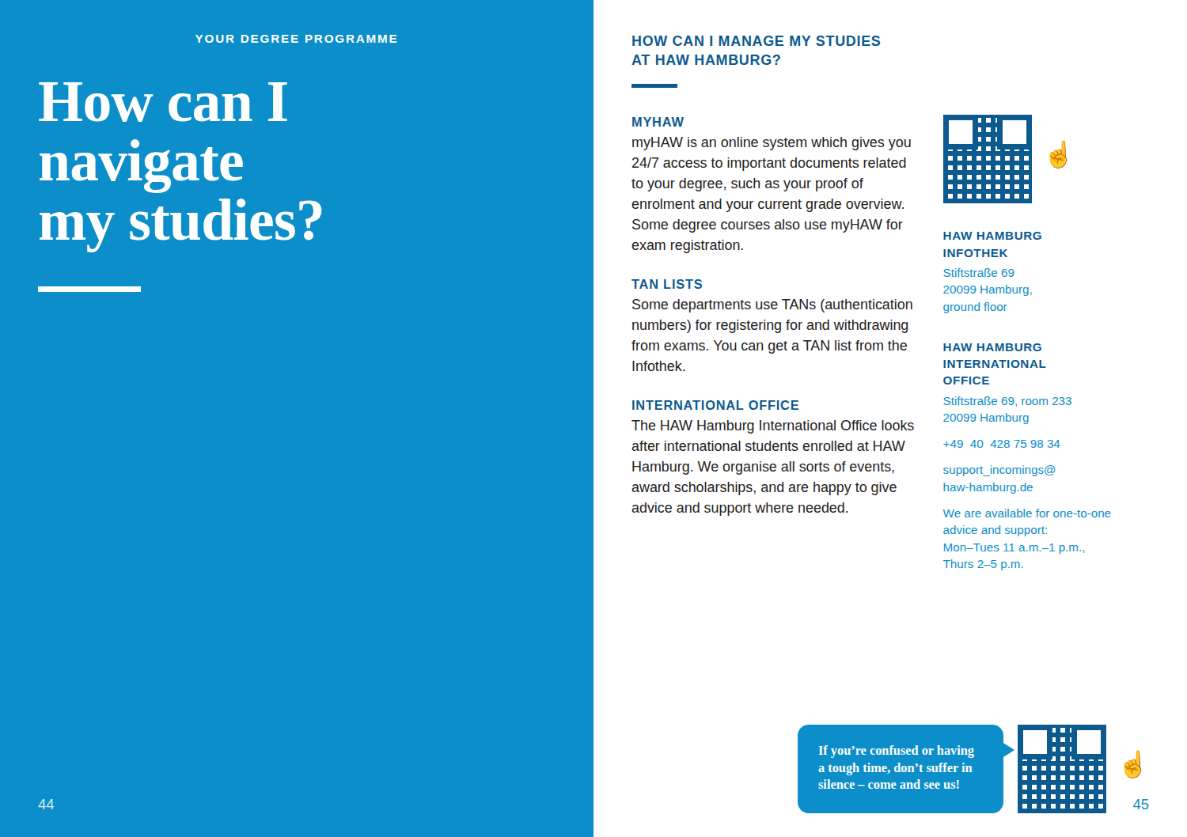Your degree programme
How can I
navigate
my studies?
44
How can I manage my studies
at HAW Hamburg?
myHAW
myHAW is an online system which gives you 24/7 access to important documents related to your degree, such as your proof of enrolment and your current grade overview. Some degree courses also use myHAW for exam registration.
TAN lists
Some departments use TANs (authentication numbers) for registering for and withdrawing from exams. You can get a TAN list from the Infothek.
International Office
The HAW Hamburg International Office looks after international students enrolled at HAW Hamburg. We organise all sorts of events, award scholarships, and are happy to give advice and support where needed.
☝
HAW Hamburg
Infothek
Stiftstraße 69
20099 Hamburg,
ground floor
HAW Hamburg
International
Office
Stiftstraße 69, room 233
20099 Hamburg
+49 40 428 75 98 34
support_incomings@
haw-hamburg.de
We are available for one-to-one advice and support:
Mon–Tues 11 a.m.–1 p.m.,
Thurs 2–5 p.m.
If you’re confused or having a tough time, don’t suffer in silence – come and see us!
☝
45